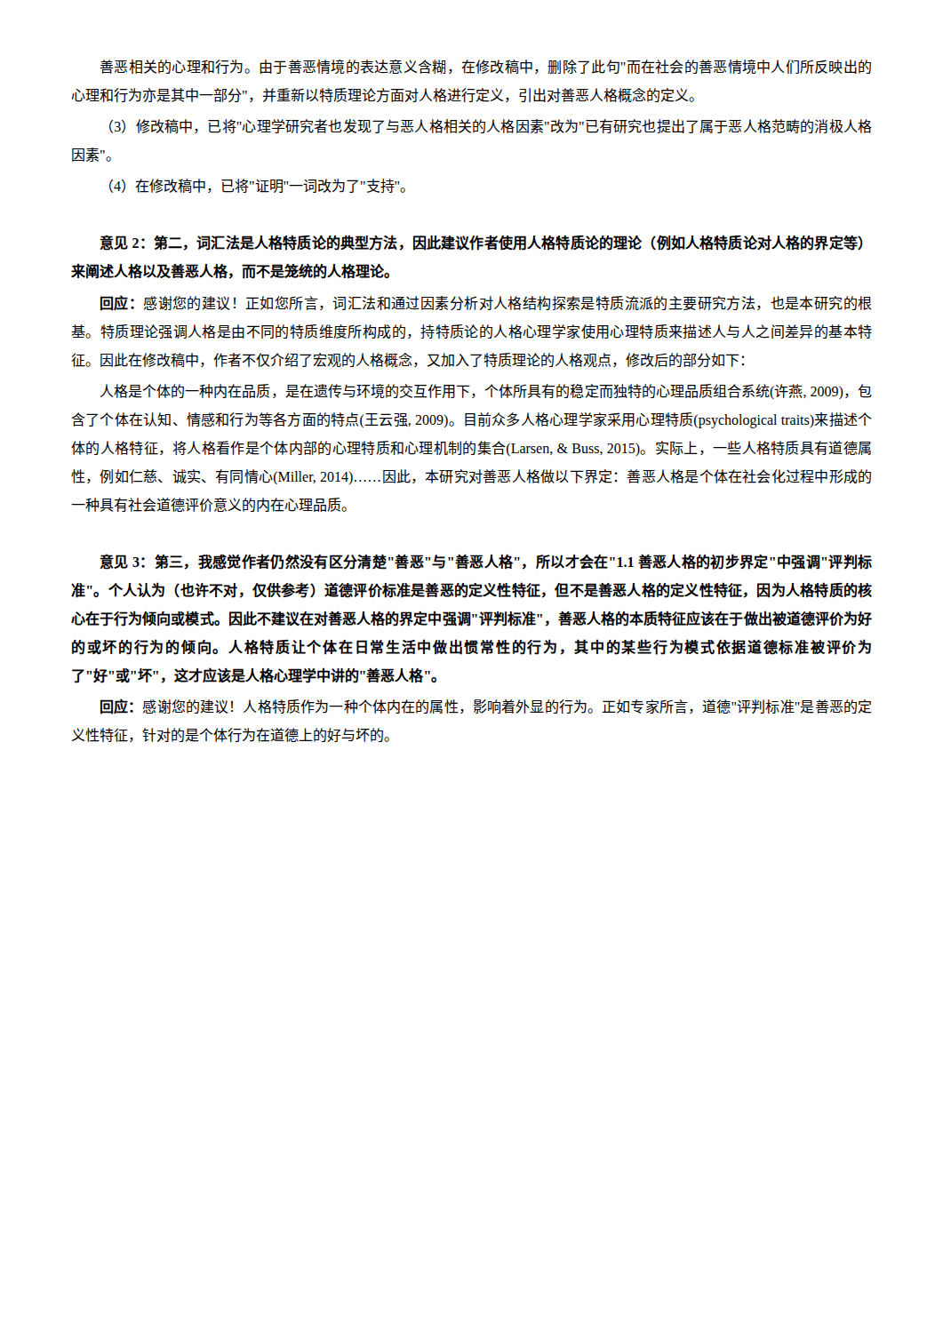善恶相关的心理和行为。由于善恶情境的表达意义含糊，在修改稿中，删除了此句"而在社会的善恶情境中人们所反映出的心理和行为亦是其中一部分"，并重新以特质理论方面对人格进行定义，引出对善恶人格概念的定义。
（3）修改稿中，已将"心理学研究者也发现了与恶人格相关的人格因素"改为"已有研究也提出了属于恶人格范畴的消极人格因素"。
（4）在修改稿中，已将"证明"一词改为了"支持"。
意见 2：第二，词汇法是人格特质论的典型方法，因此建议作者使用人格特质论的理论（例如人格特质论对人格的界定等）来阐述人格以及善恶人格，而不是笼统的人格理论。
回应：感谢您的建议！正如您所言，词汇法和通过因素分析对人格结构探索是特质流派的主要研究方法，也是本研究的根基。特质理论强调人格是由不同的特质维度所构成的，持特质论的人格心理学家使用心理特质来描述人与人之间差异的基本特征。因此在修改稿中，作者不仅介绍了宏观的人格概念，又加入了特质理论的人格观点，修改后的部分如下：
人格是个体的一种内在品质，是在遗传与环境的交互作用下，个体所具有的稳定而独特的心理品质组合系统(许燕, 2009)，包含了个体在认知、情感和行为等各方面的特点(王云强, 2009)。目前众多人格心理学家采用心理特质(psychological traits)来描述个体的人格特征，将人格看作是个体内部的心理特质和心理机制的集合(Larsen, & Buss, 2015)。实际上，一些人格特质具有道德属性，例如仁慈、诚实、有同情心(Miller, 2014)……因此，本研究对善恶人格做以下界定：善恶人格是个体在社会化过程中形成的一种具有社会道德评价意义的内在心理品质。
意见 3：第三，我感觉作者仍然没有区分清楚"善恶"与"善恶人格"，所以才会在"1.1 善恶人格的初步界定"中强调"评判标准"。个人认为（也许不对，仅供参考）道德评价标准是善恶的定义性特征，但不是善恶人格的定义性特征，因为人格特质的核心在于行为倾向或模式。因此不建议在对善恶人格的界定中强调"评判标准"，善恶人格的本质特征应该在于做出被道德评价为好的或坏的行为的倾向。人格特质让个体在日常生活中做出惯常性的行为，其中的某些行为模式依据道德标准被评价为了"好"或"坏"，这才应该是人格心理学中讲的"善恶人格"。
回应：感谢您的建议！人格特质作为一种个体内在的属性，影响着外显的行为。正如专家所言，道德"评判标准"是善恶的定义性特征，针对的是个体行为在道德上的好与坏的。